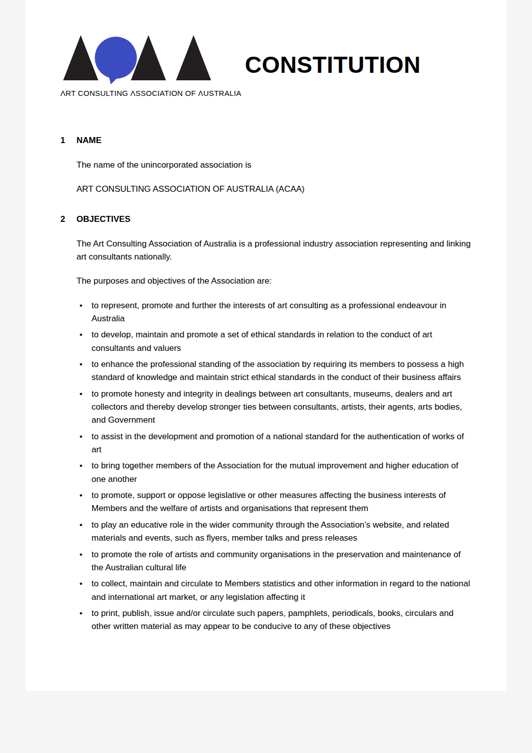ΛRT CONSULTING ΛSSOCIATION OF ΛUSTRALIA
CONSTITUTION
1 NAME
The name of the unincorporated association is
ART CONSULTING ASSOCIATION OF AUSTRALIA (ACAA)
2 OBJECTIVES
The Art Consulting Association of Australia is a professional industry association representing and linking art consultants nationally.
The purposes and objectives of the Association are:
to represent, promote and further the interests of art consulting as a professional endeavour in Australia
to develop, maintain and promote a set of ethical standards in relation to the conduct of art consultants and valuers
to enhance the professional standing of the association by requiring its members to possess a high standard of knowledge and maintain strict ethical standards in the conduct of their business affairs
to promote honesty and integrity in dealings between art consultants, museums, dealers and art collectors and thereby develop stronger ties between consultants, artists, their agents, arts bodies, and Government
to assist in the development and promotion of a national standard for the authentication of works of art
to bring together members of the Association for the mutual improvement and higher education of one another
to promote, support or oppose legislative or other measures affecting the business interests of Members and the welfare of artists and organisations that represent them
to play an educative role in the wider community through the Association’s website, and related materials and events, such as flyers, member talks and press releases
to promote the role of artists and community organisations in the preservation and maintenance of the Australian cultural life
to collect, maintain and circulate to Members statistics and other information in regard to the national and international art market, or any legislation affecting it
to print, publish, issue and/or circulate such papers, pamphlets, periodicals, books, circulars and other written material as may appear to be conducive to any of these objectives